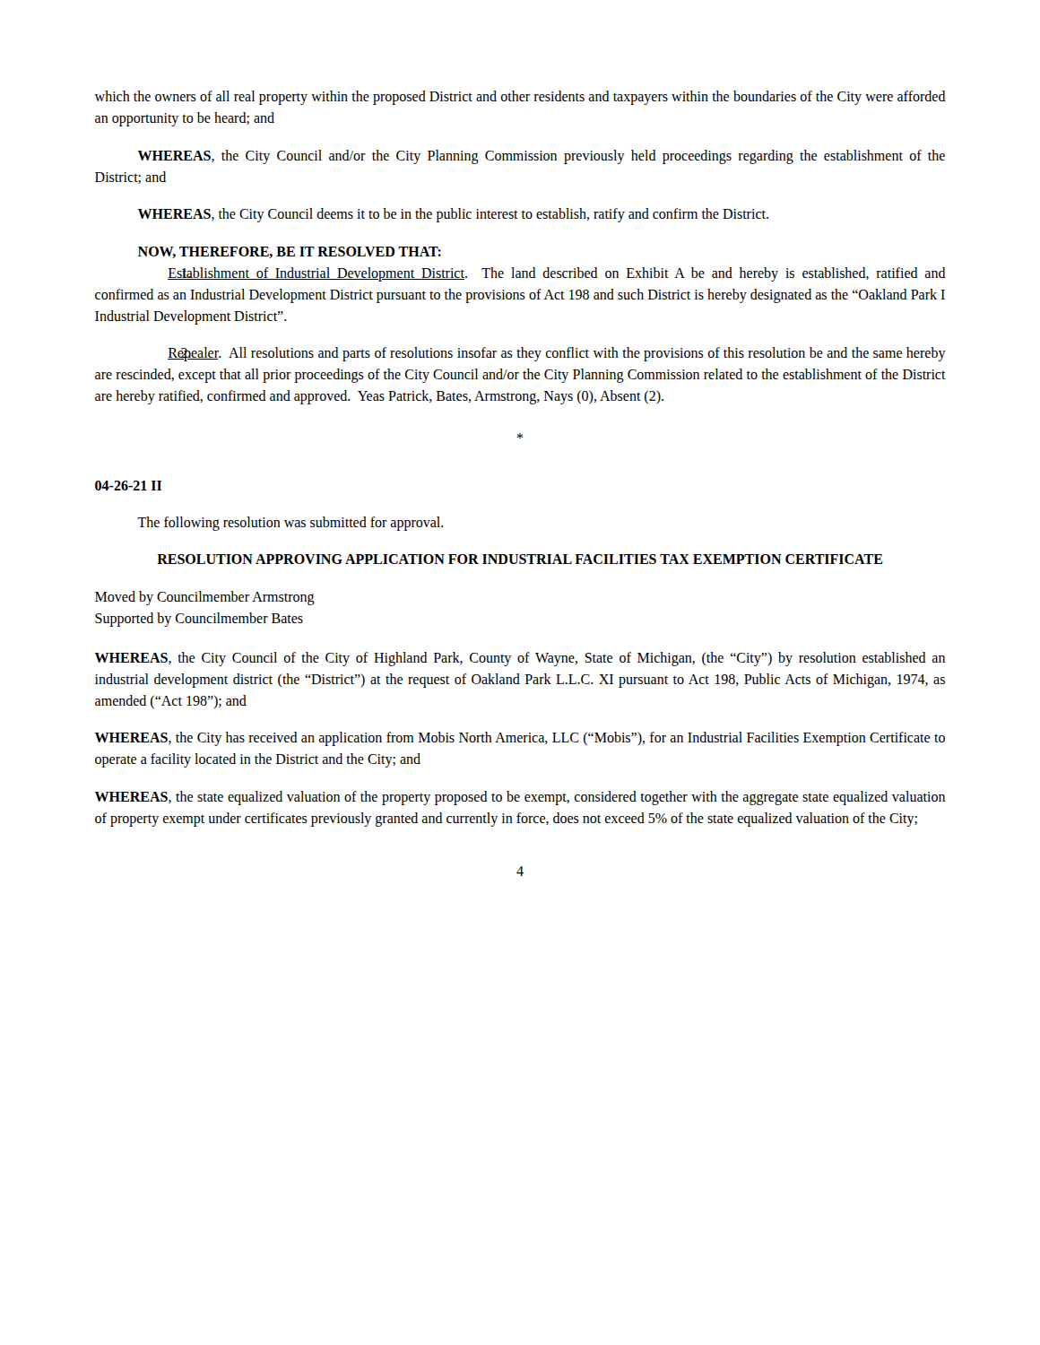which the owners of all real property within the proposed District and other residents and taxpayers within the boundaries of the City were afforded an opportunity to be heard; and
WHEREAS, the City Council and/or the City Planning Commission previously held proceedings regarding the establishment of the District; and
WHEREAS, the City Council deems it to be in the public interest to establish, ratify and confirm the District.
NOW, THEREFORE, BE IT RESOLVED THAT:
1. Establishment of Industrial Development District. The land described on Exhibit A be and hereby is established, ratified and confirmed as an Industrial Development District pursuant to the provisions of Act 198 and such District is hereby designated as the “Oakland Park I Industrial Development District”.
2. Repealer. All resolutions and parts of resolutions insofar as they conflict with the provisions of this resolution be and the same hereby are rescinded, except that all prior proceedings of the City Council and/or the City Planning Commission related to the establishment of the District are hereby ratified, confirmed and approved. Yeas Patrick, Bates, Armstrong, Nays (0), Absent (2).
*
04-26-21 II
The following resolution was submitted for approval.
RESOLUTION APPROVING APPLICATION FOR INDUSTRIAL FACILITIES TAX EXEMPTION CERTIFICATE
Moved by Councilmember Armstrong Supported by Councilmember Bates
WHEREAS, the City Council of the City of Highland Park, County of Wayne, State of Michigan, (the “City”) by resolution established an industrial development district (the “District”) at the request of Oakland Park L.L.C. XI pursuant to Act 198, Public Acts of Michigan, 1974, as amended (“Act 198”); and
WHEREAS, the City has received an application from Mobis North America, LLC (“Mobis”), for an Industrial Facilities Exemption Certificate to operate a facility located in the District and the City; and
WHEREAS, the state equalized valuation of the property proposed to be exempt, considered together with the aggregate state equalized valuation of property exempt under certificates previously granted and currently in force, does not exceed 5% of the state equalized valuation of the City;
4